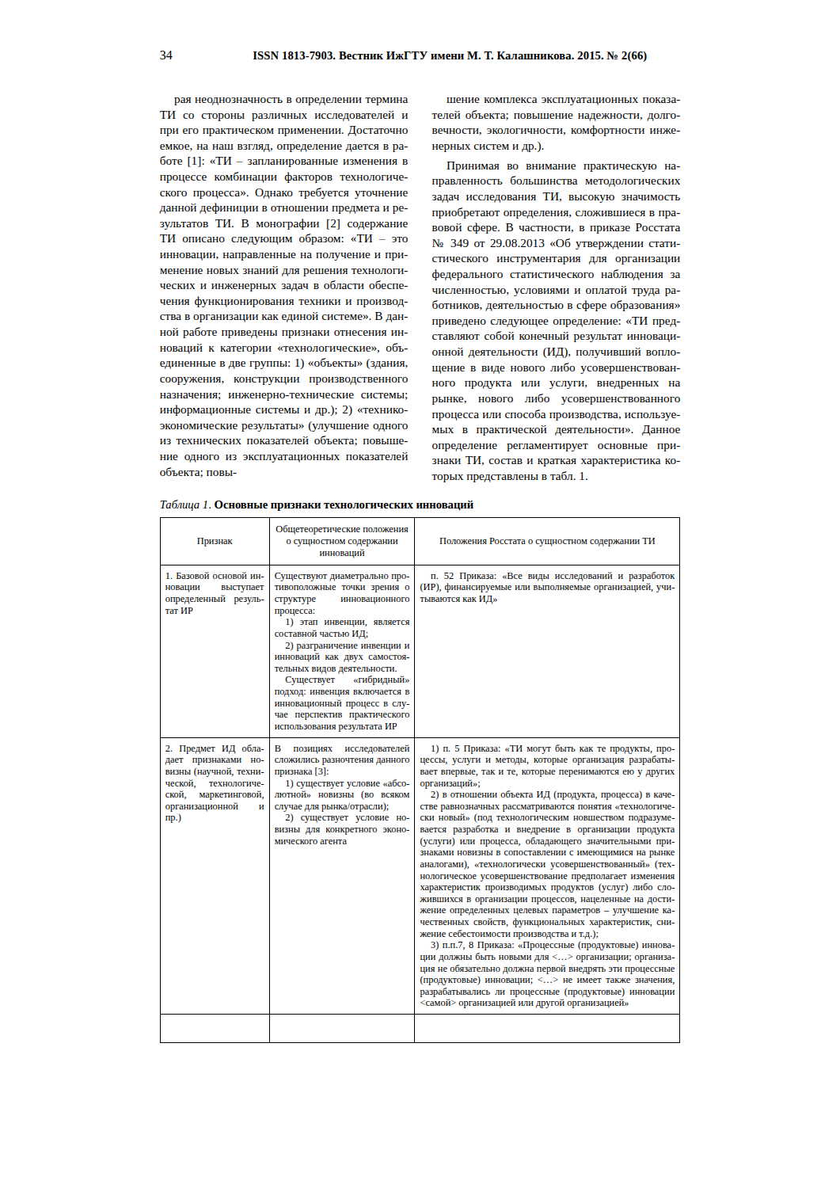34
ISSN 1813-7903. Вестник ИжГТУ имени М. Т. Калашникова. 2015. № 2(66)
рая неоднозначность в определении термина ТИ со стороны различных исследователей и при его практическом применении. Достаточно емкое, на наш взгляд, определение дается в работе [1]: «ТИ – запланированные изменения в процессе комбинации факторов технологического процесса». Однако требуется уточнение данной дефиниции в отношении предмета и результатов ТИ. В монографии [2] содержание ТИ описано следующим образом: «ТИ – это инновации, направленные на получение и применение новых знаний для решения технологических и инженерных задач в области обеспечения функционирования техники и производства в организации как единой системе». В данной работе приведены признаки отнесения инноваций к категории «технологические», объединенные в две группы: 1) «объекты» (здания, сооружения, конструкции производственного назначения; инженерно-технические системы; информационные системы и др.); 2) «технико-экономические результаты» (улучшение одного из технических показателей объекта; повышение одного из эксплуатационных показателей объекта; повы-
шение комплекса эксплуатационных показателей объекта; повышение надежности, долговечности, экологичности, комфортности инженерных систем и др.).
Принимая во внимание практическую направленность большинства методологических задач исследования ТИ, высокую значимость приобретают определения, сложившиеся в правовой сфере. В частности, в приказе Росстата № 349 от 29.08.2013 «Об утверждении статистического инструментария для организации федерального статистического наблюдения за численностью, условиями и оплатой труда работников, деятельностью в сфере образования» приведено следующее определение: «ТИ представляют собой конечный результат инновационной деятельности (ИД), получивший воплощение в виде нового либо усовершенствованного продукта или услуги, внедренных на рынке, нового либо усовершенствованного процесса или способа производства, используемых в практической деятельности». Данное определение регламентирует основные признаки ТИ, состав и краткая характеристика которых представлены в табл. 1.
Таблица 1. Основные признаки технологических инноваций
| Признак | Общетеоретические положения о сущностном содержании инноваций | Положения Росстата о сущностном содержании ТИ |
| --- | --- | --- |
| 1. Базовой основой инновации выступает определенный результат ИР | Существуют диаметрально противоположные точки зрения о структуре инновационного процесса: 1) этап инвенции, является составной частью ИД; 2) разграничение инвенции и инноваций как двух самостоятельных видов деятельности. Существует «гибридный» подход: инвенция включается в инновационный процесс в случае перспектив практического использования результата ИР | п. 52 Приказа: «Все виды исследований и разработок (ИР), финансируемые или выполняемые организацией, учитываются как ИД» |
| 2. Предмет ИД обладает признаками новизны (научной, технической, технологической, маркетинговой, организационной и пр.) | В позициях исследователей сложились разночтения данного признака [3]: 1) существует условие «абсолютной» новизны (во всяком случае для рынка/отрасли); 2) существует условие новизны для конкретного экономического агента | 1) п. 5 Приказа: «ТИ могут быть как те продукты, процессы, услуги и методы, которые организация разрабатывает впервые, так и те, которые перенимаются ею у других организаций»; 2) в отношении объекта ИД (продукта, процесса) в качестве равнозначных рассматриваются понятия «технологически новый» (под технологическим новшеством подразумевается разработка и внедрение в организации продукта (услуги) или процесса, обладающего значительными признаками новизны в сопоставлении с имеющимися на рынке аналогами), «технологически усовершенствованный» (технологическое усовершенствование предполагает изменения характеристик производимых продуктов (услуг) либо сложившихся в организации процессов, нацеленные на достижение определенных целевых параметров – улучшение качественных свойств, функциональных характеристик, снижение себестоимости производства и т.д.); 3) п.п.7, 8 Приказа: «Процессные (продуктовые) инновации должны быть новыми для <…> организации; организация не обязательно должна первой внедрять эти процессные (продуктовые) инновации; <…> не имеет также значения, разрабатывались ли процессные (продуктовые) инновации <самой> организацией или другой организацией» |